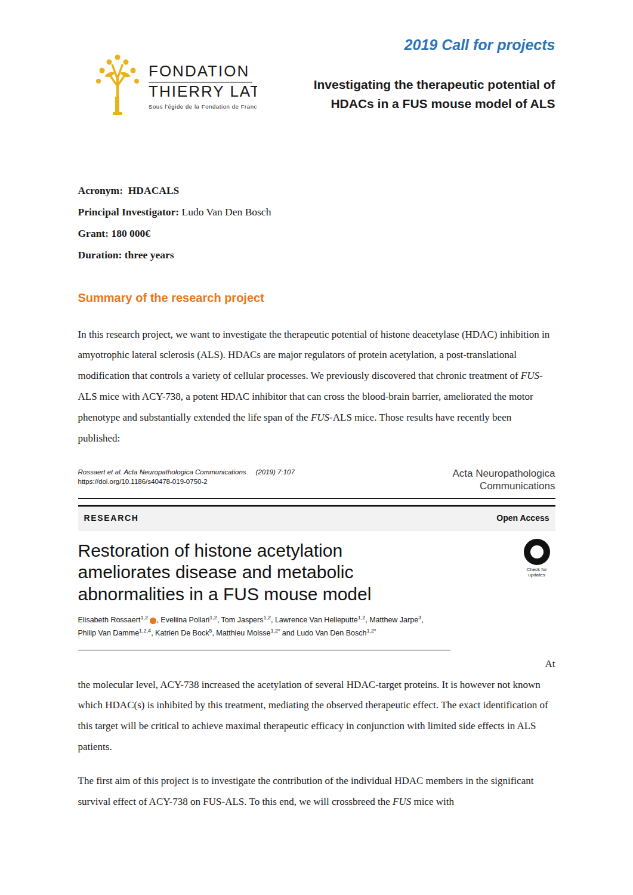FONDATION THIERRY LATRAN Sous l'égide de la Fondation de France
2019 Call for projects
Investigating the therapeutic potential of
HDACs in a FUS mouse model of ALS
Acronym: HDACALS
Principal Investigator: Ludo Van Den Bosch
Grant: 180 000€
Duration: three years
Summary of the research project
In this research project, we want to investigate the therapeutic potential of histone deacetylase (HDAC) inhibition in amyotrophic lateral sclerosis (ALS). HDACs are major regulators of protein acetylation, a post-translational modification that controls a variety of cellular processes. We previously discovered that chronic treatment of FUS-ALS mice with ACY-738, a potent HDAC inhibitor that can cross the blood-brain barrier, ameliorated the motor phenotype and substantially extended the life span of the FUS-ALS mice. Those results have recently been published:
Rossaert et al. Acta Neuropathologica Communications (2019) 7:107
https://doi.org/10.1186/s40478-019-0750-2
Acta Neuropathologica Communications
RESEARCH Open Access
Check for
updates
Restoration of histone acetylation
ameliorates disease and metabolic
abnormalities in a FUS mouse model
Elisabeth Rossaert1,2 , Eveliina Pollari1,2, Tom Jaspers1,2, Lawrence Van Helleputte1,2, Matthew Jarpe3,
Philip Van Damme1,2,4, Katrien De Bock5, Matthieu Moisse1,2* and Ludo Van Den Bosch1,2*
At
the molecular level, ACY-738 increased the acetylation of several HDAC-target proteins. It is however not known which HDAC(s) is inhibited by this treatment, mediating the observed therapeutic effect. The exact identification of this target will be critical to achieve maximal therapeutic efficacy in conjunction with limited side effects in ALS patients.
The first aim of this project is to investigate the contribution of the individual HDAC members in the significant survival effect of ACY-738 on FUS-ALS. To this end, we will crossbreed the FUS mice with